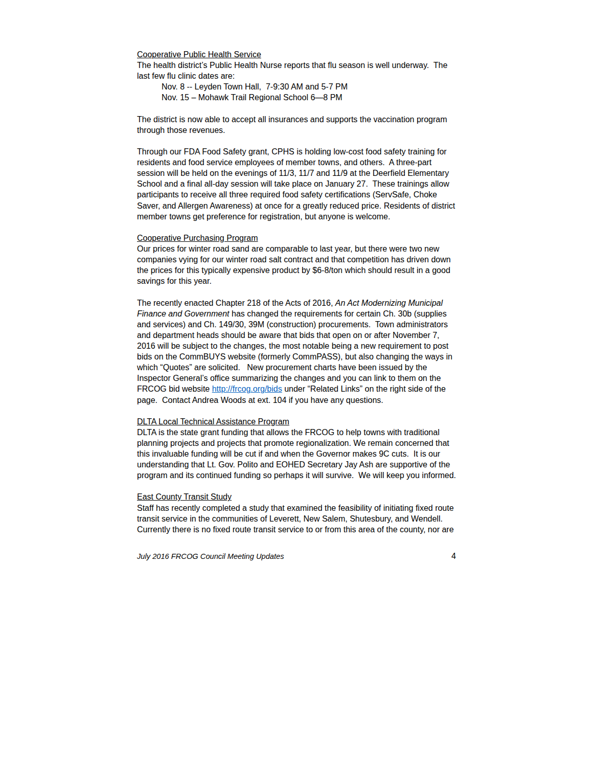Cooperative Public Health Service
The health district’s Public Health Nurse reports that flu season is well underway. The last few flu clinic dates are:
Nov. 8 -- Leyden Town Hall, 7-9:30 AM and 5-7 PM
Nov. 15 – Mohawk Trail Regional School 6—8 PM
The district is now able to accept all insurances and supports the vaccination program through those revenues.
Through our FDA Food Safety grant, CPHS is holding low-cost food safety training for residents and food service employees of member towns, and others. A three-part session will be held on the evenings of 11/3, 11/7 and 11/9 at the Deerfield Elementary School and a final all-day session will take place on January 27. These trainings allow participants to receive all three required food safety certifications (ServSafe, Choke Saver, and Allergen Awareness) at once for a greatly reduced price. Residents of district member towns get preference for registration, but anyone is welcome.
Cooperative Purchasing Program
Our prices for winter road sand are comparable to last year, but there were two new companies vying for our winter road salt contract and that competition has driven down the prices for this typically expensive product by $6-8/ton which should result in a good savings for this year.
The recently enacted Chapter 218 of the Acts of 2016, An Act Modernizing Municipal Finance and Government has changed the requirements for certain Ch. 30b (supplies and services) and Ch. 149/30, 39M (construction) procurements. Town administrators and department heads should be aware that bids that open on or after November 7, 2016 will be subject to the changes, the most notable being a new requirement to post bids on the CommBUYS website (formerly CommPASS), but also changing the ways in which “Quotes” are solicited. New procurement charts have been issued by the Inspector General’s office summarizing the changes and you can link to them on the FRCOG bid website http://frcog.org/bids under “Related Links” on the right side of the page. Contact Andrea Woods at ext. 104 if you have any questions.
DLTA Local Technical Assistance Program
DLTA is the state grant funding that allows the FRCOG to help towns with traditional planning projects and projects that promote regionalization. We remain concerned that this invaluable funding will be cut if and when the Governor makes 9C cuts. It is our understanding that Lt. Gov. Polito and EOHED Secretary Jay Ash are supportive of the program and its continued funding so perhaps it will survive. We will keep you informed.
East County Transit Study
Staff has recently completed a study that examined the feasibility of initiating fixed route transit service in the communities of Leverett, New Salem, Shutesbury, and Wendell. Currently there is no fixed route transit service to or from this area of the county, nor are
July 2016 FRCOG Council Meeting Updates 4